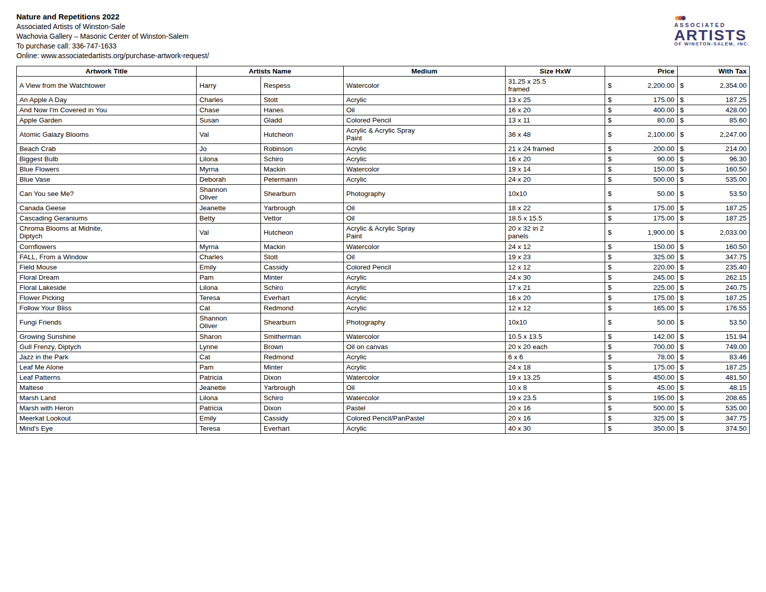Nature and Repetitions 2022
Associated Artists of Winston-Sale
Wachovia Gallery – Masonic Center of Winston-Salem
To purchase call: 336-747-1633
Online: www.associatedartists.org/purchase-artwork-request/
●●●
ASSOCIATED
ARTISTS
OF WINSTON-SALEM, INC.
| Artwork Title | Artists Name | Medium | Size HxW | Price | With Tax |
| --- | --- | --- | --- | --- | --- |
| A View from the Watchtower | Harry | Respess | Watercolor | 31.25 x 25.5 framed | $ | 2,200.00 | $ | 2,354.00 |
| An Apple A Day | Charles | Stott | Acrylic | 13 x 25 | $ | 175.00 | $ | 187.25 |
| And Now I'm Covered in You | Chase | Hanes | Oil | 16 x 20 | $ | 400.00 | $ | 428.00 |
| Apple Garden | Susan | Gladd | Colored Pencil | 13 x 11 | $ | 80.00 | $ | 85.60 |
| Atomic Galazy Blooms | Val | Hutcheon | Acrylic & Acrylic Spray Paint | 36 x 48 | $ | 2,100.00 | $ | 2,247.00 |
| Beach Crab | Jo | Robinson | Acrylic | 21 x 24 framed | $ | 200.00 | $ | 214.00 |
| Biggest Bulb | Lilona | Schiro | Acrylic | 16 x 20 | $ | 90.00 | $ | 96.30 |
| Blue Flowers | Myrna | Mackin | Watercolor | 19 x 14 | $ | 150.00 | $ | 160.50 |
| Blue Vase | Deborah | Petermann | Acrylic | 24 x 20 | $ | 500.00 | $ | 535.00 |
| Can You see Me? | Shannon Oliver | Shearburn | Photography | 10x10 | $ | 50.00 | $ | 53.50 |
| Canada Geese | Jeanette | Yarbrough | Oil | 18 x 22 | $ | 175.00 | $ | 187.25 |
| Cascading Geraniums | Betty | Vettor | Oil | 18.5 x 15.5 | $ | 175.00 | $ | 187.25 |
| Chroma Blooms at Midnite, Diptych | Val | Hutcheon | Acrylic & Acrylic Spray Paint | 20 x 32 in 2 panels | $ | 1,900.00 | $ | 2,033.00 |
| Cornflowers | Myrna | Mackin | Watercolor | 24 x 12 | $ | 150.00 | $ | 160.50 |
| FALL, From a Window | Charles | Stott | Oil | 19 x 23 | $ | 325.00 | $ | 347.75 |
| Field Mouse | Emily | Cassidy | Colored Pencil | 12 x 12 | $ | 220.00 | $ | 235.40 |
| Floral Dream | Pam | Minter | Acrylic | 24 x 30 | $ | 245.00 | $ | 262.15 |
| Floral Lakeside | Lilona | Schiro | Acrylic | 17 x 21 | $ | 225.00 | $ | 240.75 |
| Flower Picking | Teresa | Everhart | Acrylic | 16 x 20 | $ | 175.00 | $ | 187.25 |
| Follow Your Bliss | Cat | Redmond | Acrylic | 12 x 12 | $ | 165.00 | $ | 176.55 |
| Fungi Friends | Shannon Oliver | Shearburn | Photography | 10x10 | $ | 50.00 | $ | 53.50 |
| Growing Sunshine | Sharon | Smitherman | Watercolor | 10.5 x 13.5 | $ | 142.00 | $ | 151.94 |
| Gull Frenzy, Diptych | Lynne | Brown | Oil on canvas | 20 x 20 each | $ | 700.00 | $ | 749.00 |
| Jazz in the Park | Cat | Redmond | Acrylic | 6 x 6 | $ | 78.00 | $ | 83.46 |
| Leaf Me Alone | Pam | Minter | Acrylic | 24 x 18 | $ | 175.00 | $ | 187.25 |
| Leaf Patterns | Patricia | Dixon | Watercolor | 19 x 13.25 | $ | 450.00 | $ | 481.50 |
| Maltese | Jeanette | Yarbrough | Oil | 10 x 8 | $ | 45.00 | $ | 48.15 |
| Marsh Land | Lilona | Schiro | Watercolor | 19 x 23.5 | $ | 195.00 | $ | 208.65 |
| Marsh with Heron | Patricia | Dixon | Pastel | 20 x 16 | $ | 500.00 | $ | 535.00 |
| Meerkat Lookout | Emily | Cassidy | Colored Pencil/PanPastel | 20 x 16 | $ | 325.00 | $ | 347.75 |
| Mind's Eye | Teresa | Everhart | Acrylic | 40 x 30 | $ | 350.00 | $ | 374.50 |